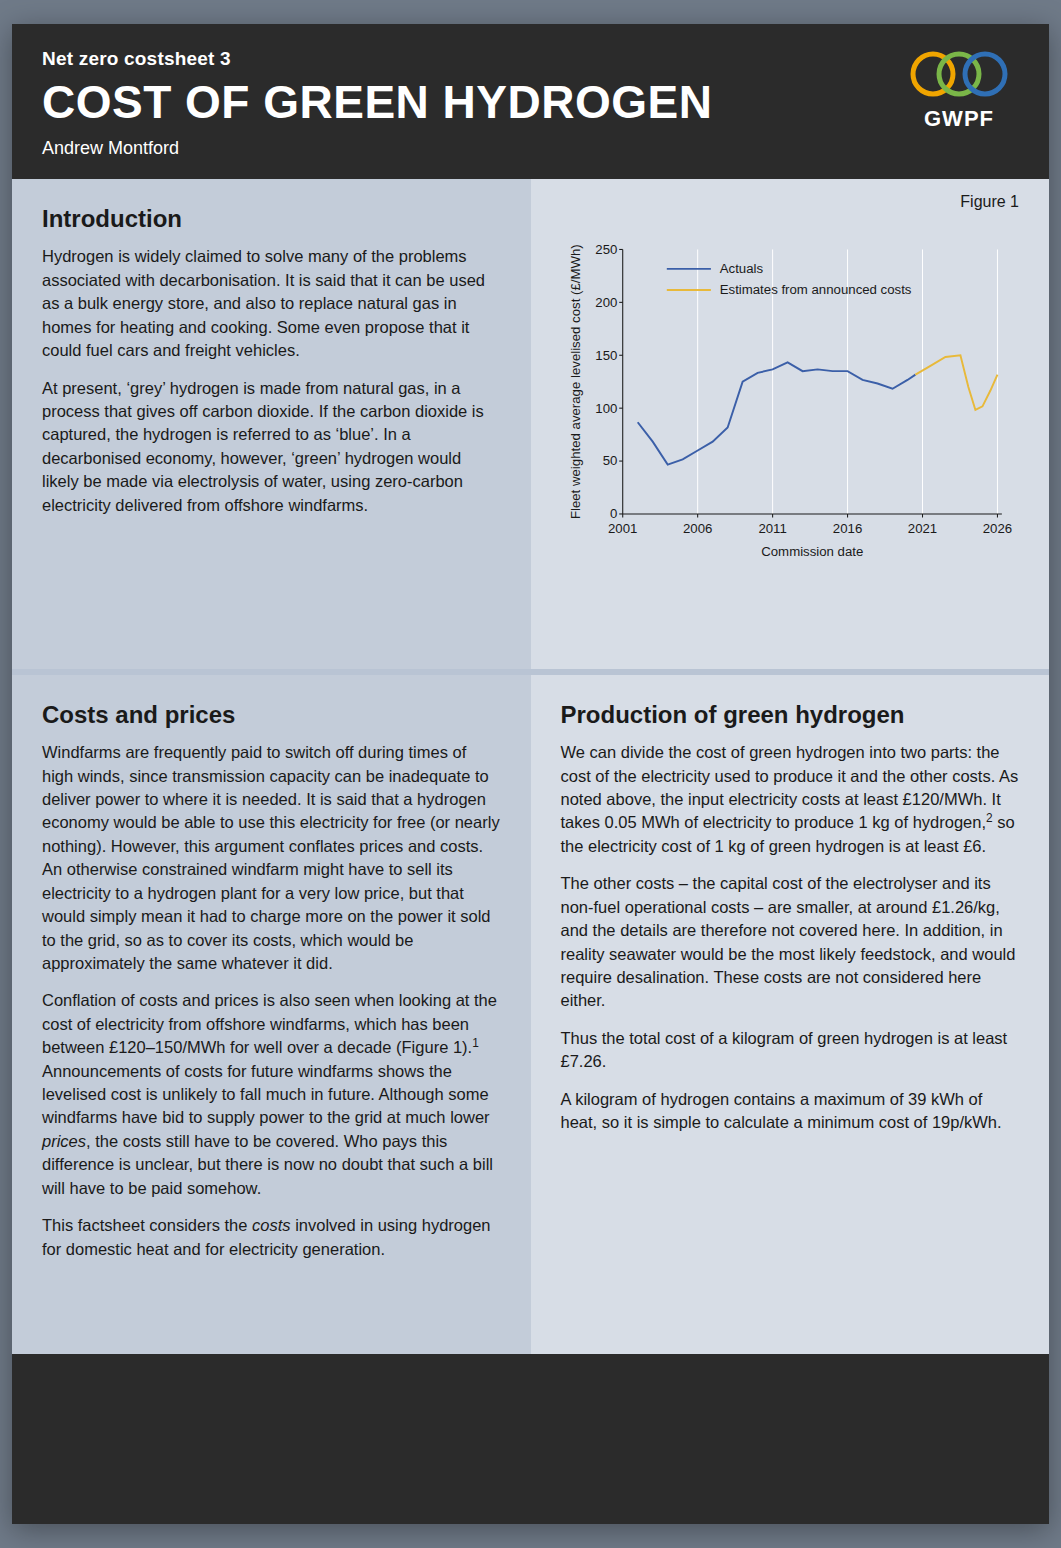Net zero costsheet 3
COST OF GREEN HYDROGEN
Andrew Montford
GWPF
Introduction
Hydrogen is widely claimed to solve many of the problems associated with decarbonisation. It is said that it can be used as a bulk energy store, and also to replace natural gas in homes for heating and cooking. Some even propose that it could fuel cars and freight vehicles.
At present, ‘grey’ hydrogen is made from natural gas, in a process that gives off carbon dioxide. If the carbon dioxide is captured, the hydrogen is referred to as ‘blue’. In a decarbonised economy, however, ‘green’ hydrogen would likely be made via electrolysis of water, using zero-carbon electricity delivered from offshore windfarms.
Figure 1
0 50 100 150 200 250 2001 2006 2011 2016 2021 2026 Commission date Fleet weighted average levelised cost (£/MWh) Actuals Estimates from announced costs
Costs and prices
Windfarms are frequently paid to switch off during times of high winds, since transmission capacity can be inadequate to deliver power to where it is needed. It is said that a hydrogen economy would be able to use this electricity for free (or nearly nothing). However, this argument conflates prices and costs. An otherwise constrained windfarm might have to sell its electricity to a hydrogen plant for a very low price, but that would simply mean it had to charge more on the power it sold to the grid, so as to cover its costs, which would be approximately the same whatever it did.
Conflation of costs and prices is also seen when looking at the cost of electricity from offshore windfarms, which has been between £120–150/MWh for well over a decade (Figure 1).1 Announcements of costs for future windfarms shows the levelised cost is unlikely to fall much in future. Although some windfarms have bid to supply power to the grid at much lower prices, the costs still have to be covered. Who pays this difference is unclear, but there is now no doubt that such a bill will have to be paid somehow.
This factsheet considers the costs involved in using hydrogen for domestic heat and for electricity generation.
Production of green hydrogen
We can divide the cost of green hydrogen into two parts: the cost of the electricity used to produce it and the other costs. As noted above, the input electricity costs at least £120/MWh. It takes 0.05 MWh of electricity to produce 1 kg of hydrogen,2 so the electricity cost of 1 kg of green hydrogen is at least £6.
The other costs – the capital cost of the electrolyser and its non-fuel operational costs – are smaller, at around £1.26/kg, and the details are therefore not covered here. In addition, in reality seawater would be the most likely feedstock, and would require desalination. These costs are not considered here either.
Thus the total cost of a kilogram of green hydrogen is at least £7.26.
A kilogram of hydrogen contains a maximum of 39 kWh of heat, so it is simple to calculate a minimum cost of 19p/kWh.